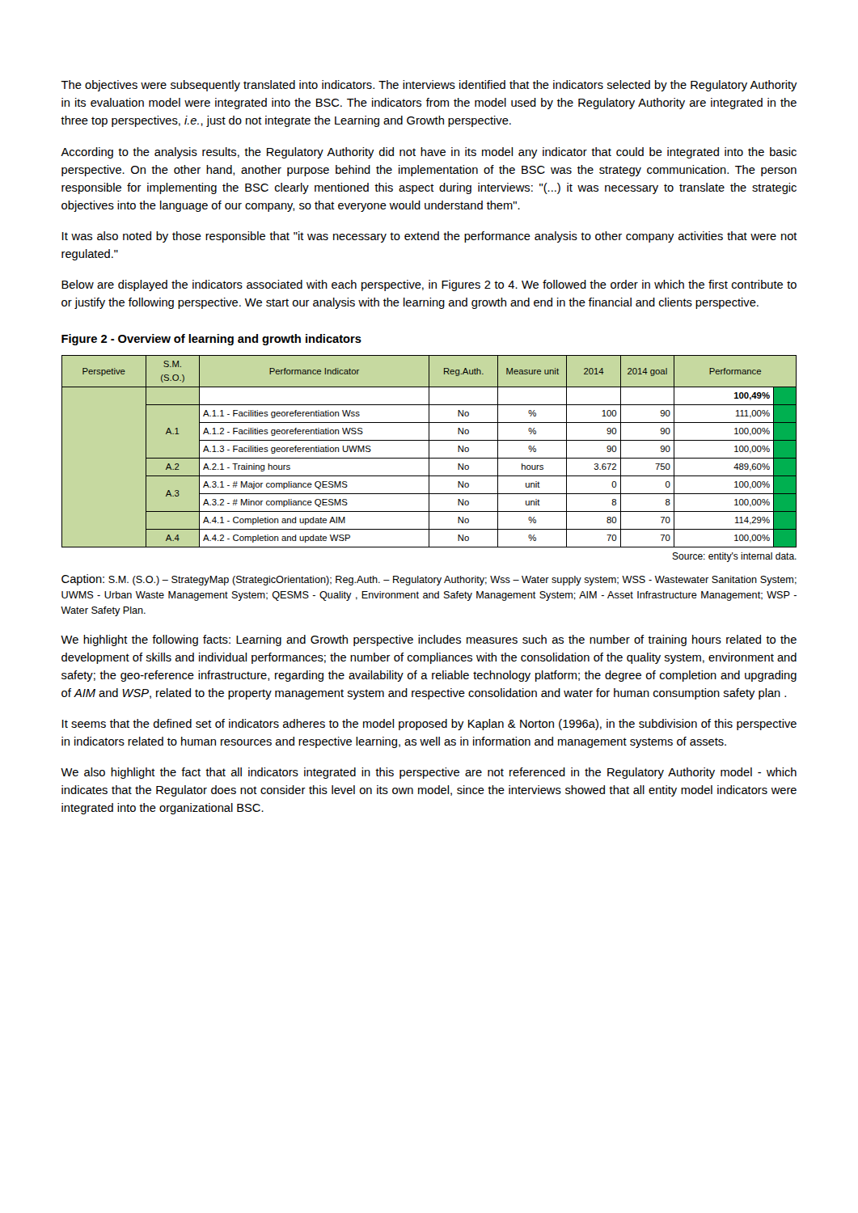The objectives were subsequently translated into indicators. The interviews identified that the indicators selected by the Regulatory Authority in its evaluation model were integrated into the BSC. The indicators from the model used by the Regulatory Authority are integrated in the three top perspectives, i.e., just do not integrate the Learning and Growth perspective.
According to the analysis results, the Regulatory Authority did not have in its model any indicator that could be integrated into the basic perspective. On the other hand, another purpose behind the implementation of the BSC was the strategy communication. The person responsible for implementing the BSC clearly mentioned this aspect during interviews: "(...) it was necessary to translate the strategic objectives into the language of our company, so that everyone would understand them".
It was also noted by those responsible that "it was necessary to extend the performance analysis to other company activities that were not regulated."
Below are displayed the indicators associated with each perspective, in Figures 2 to 4. We followed the order in which the first contribute to or justify the following perspective. We start our analysis with the learning and growth and end in the financial and clients perspective.
Figure 2 - Overview of learning and growth indicators
| Perspetive | S.M. (S.O.) | Performance Indicator | Reg.Auth. | Measure unit | 2014 | 2014 goal | Performance |
| --- | --- | --- | --- | --- | --- | --- | --- |
| | | | | | | | 100,49% | |
| A.1 | A.1.1 - Facilities georeferentiation Wss | No | % | 100 | 90 | 111,00% | |
| A.1.2 - Facilities georeferentiation WSS | No | % | 90 | 90 | 100,00% | |
| A.1.3 - Facilities georeferentiation UWMS | No | % | 90 | 90 | 100,00% | |
| A.2 | A.2.1 - Training hours | No | hours | 3.672 | 750 | 489,60% | |
| A.3 | A.3.1 - # Major compliance QESMS | No | unit | 0 | 0 | 100,00% | |
| A.3.2 - # Minor compliance QESMS | No | unit | 8 | 8 | 100,00% | |
| | A.4.1 - Completion and update AIM | No | % | 80 | 70 | 114,29% | |
| A.4 | A.4.2 - Completion and update WSP | No | % | 70 | 70 | 100,00% | |
Source: entity's internal data.
Caption: S.M. (S.O.) – StrategyMap (StrategicOrientation); Reg.Auth. – Regulatory Authority; Wss – Water supply system; WSS - Wastewater Sanitation System; UWMS - Urban Waste Management System; QESMS - Quality , Environment and Safety Management System; AIM - Asset Infrastructure Management; WSP - Water Safety Plan.
We highlight the following facts: Learning and Growth perspective includes measures such as the number of training hours related to the development of skills and individual performances; the number of compliances with the consolidation of the quality system, environment and safety; the geo-reference infrastructure, regarding the availability of a reliable technology platform; the degree of completion and upgrading of AIM and WSP, related to the property management system and respective consolidation and water for human consumption safety plan .
It seems that the defined set of indicators adheres to the model proposed by Kaplan & Norton (1996a), in the subdivision of this perspective in indicators related to human resources and respective learning, as well as in information and management systems of assets.
We also highlight the fact that all indicators integrated in this perspective are not referenced in the Regulatory Authority model - which indicates that the Regulator does not consider this level on its own model, since the interviews showed that all entity model indicators were integrated into the organizational BSC.